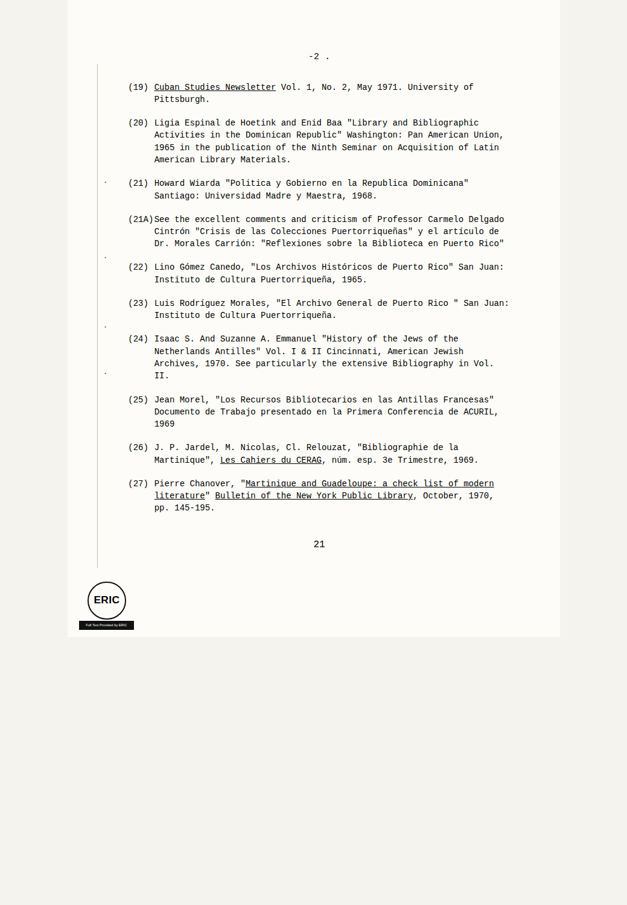.
.
.
.
-2 .
(19) Cuban Studies Newsletter Vol. 1, No. 2, May 1971. University of Pittsburgh.
(20) Ligia Espinal de Hoetink and Enid Baa "Library and Bibliographic Activities in the Dominican Republic" Washington: Pan American Union, 1965 in the publication of the Ninth Seminar on Acquisition of Latin American Library Materials.
(21) Howard Wiarda "Politica y Gobierno en la Republica Dominicana" Santiago: Universidad Madre y Maestra, 1968.
(21A) See the excellent comments and criticism of Professor Carmelo Delgado Cintrón "Crisis de las Colecciones Puertorriqueñas" y el artículo de Dr. Morales Carrión: "Reflexiones sobre la Biblioteca en Puerto Rico"
(22) Lino Gómez Canedo, "Los Archivos Históricos de Puerto Rico" San Juan: Instituto de Cultura Puertorriqueña, 1965.
(23) Luis Rodríguez Morales, "El Archivo General de Puerto Rico " San Juan: Instituto de Cultura Puertorriqueña.
(24) Isaac S. And Suzanne A. Emmanuel "History of the Jews of the Netherlands Antilles" Vol. I & II Cincinnati, American Jewish Archives, 1970. See particularly the extensive Bibliography in Vol. II.
(25) Jean Morel, "Los Recursos Bibliotecarios en las Antillas Francesas" Documento de Trabajo presentado en la Primera Conferencia de ACURIL, 1969
(26) J. P. Jardel, M. Nicolas, Cl. Relouzat, "Bibliographie de la Martinique", Les Cahiers du CERAG, núm. esp. 3e Trimestre, 1969.
(27) Pierre Chanover, "Martinique and Guadeloupe: a check list of modern literature" Bulletin of the New York Public Library, October, 1970, pp. 145-195.
21
ERIC
Full Text Provided by ERIC